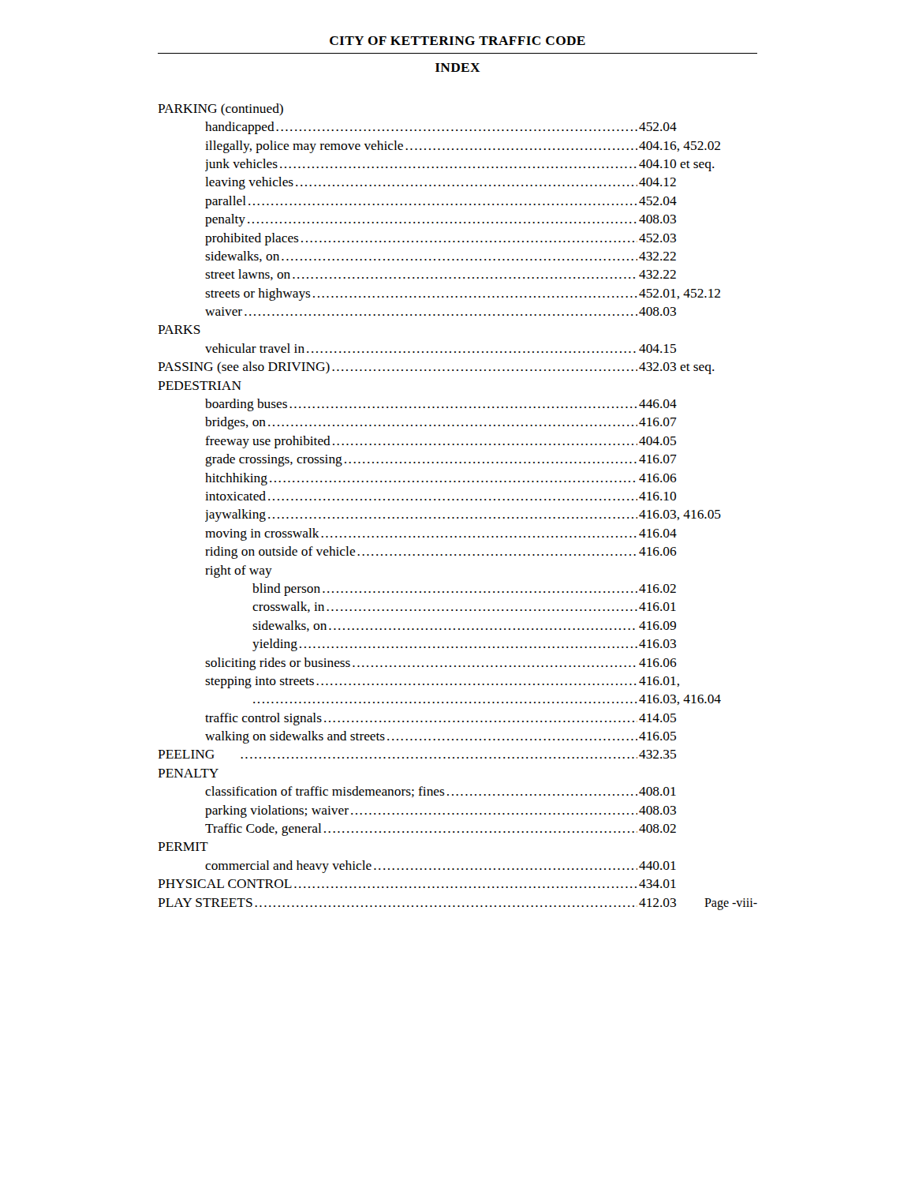CITY OF KETTERING TRAFFIC CODE
INDEX
PARKING (continued)
handicapped ................................................................................................. 452.04
illegally, police may remove vehicle ................................................................................................. 404.16, 452.02
junk vehicles ................................................................................................. 404.10 et seq.
leaving vehicles ................................................................................................. 404.12
parallel ................................................................................................. 452.04
penalty ................................................................................................. 408.03
prohibited places ................................................................................................. 452.03
sidewalks, on ................................................................................................. 432.22
street lawns, on ................................................................................................. 432.22
streets or highways ................................................................................................. 452.01, 452.12
waiver ................................................................................................. 408.03
PARKS
vehicular travel in ................................................................................................. 404.15
PASSING (see also DRIVING) ................................................................................................. 432.03 et seq.
PEDESTRIAN
boarding buses ................................................................................................. 446.04
bridges, on ................................................................................................. 416.07
freeway use prohibited ................................................................................................. 404.05
grade crossings, crossing ................................................................................................. 416.07
hitchhiking ................................................................................................. 416.06
intoxicated ................................................................................................. 416.10
jaywalking ................................................................................................. 416.03, 416.05
moving in crosswalk ................................................................................................. 416.04
riding on outside of vehicle ................................................................................................. 416.06
right of way
blind person ................................................................................................. 416.02
crosswalk, in ................................................................................................. 416.01
sidewalks, on ................................................................................................. 416.09
yielding ................................................................................................. 416.03
soliciting rides or business ................................................................................................. 416.06
stepping into streets ................................................................................................. 416.01,
................................................................................................. 416.03, 416.04
traffic control signals ................................................................................................. 414.05
walking on sidewalks and streets ................................................................................................. 416.05
PEELING ................................................................................................. 432.35
PENALTY
classification of traffic misdemeanors; fines ................................................................................................. 408.01
parking violations; waiver ................................................................................................. 408.03
Traffic Code, general ................................................................................................. 408.02
PERMIT
commercial and heavy vehicle ................................................................................................. 440.01
PHYSICAL CONTROL ................................................................................................. 434.01
PLAY STREETS ................................................................................................. 412.03
Page -viii-